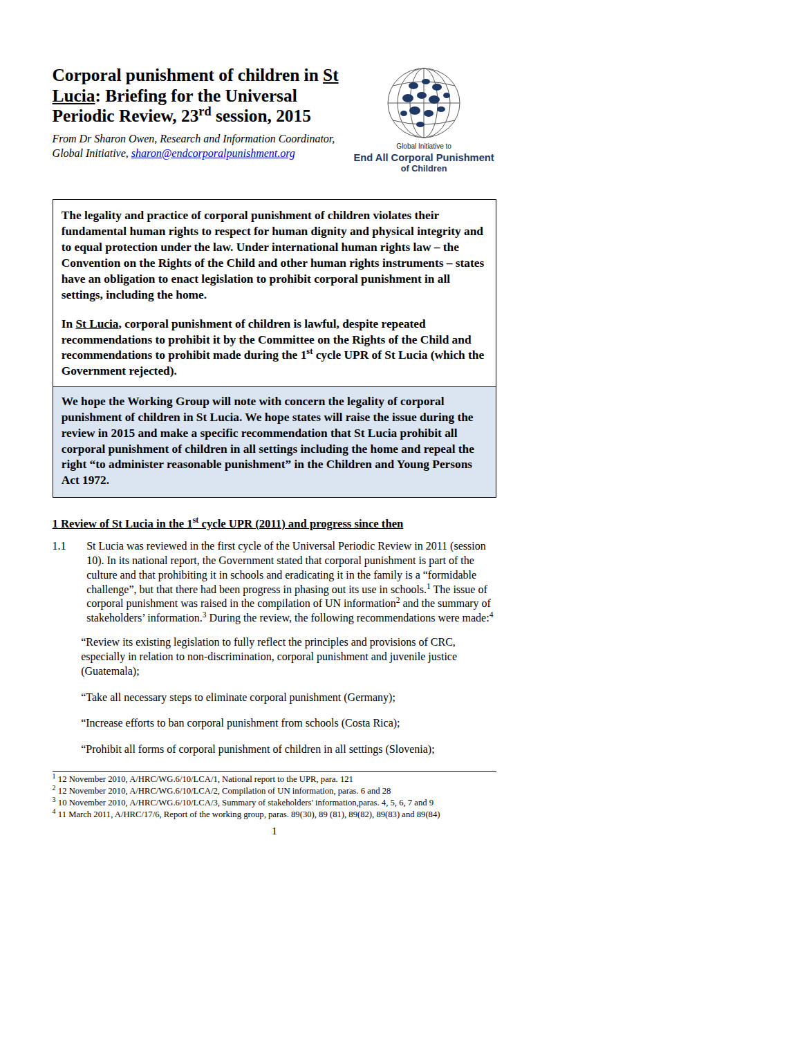Corporal punishment of children in St Lucia: Briefing for the Universal Periodic Review, 23rd session, 2015
From Dr Sharon Owen, Research and Information Coordinator,
Global Initiative, sharon@endcorporalpunishment.org
Global Initiative to
End All Corporal Punishment
of Children
The legality and practice of corporal punishment of children violates their fundamental human rights to respect for human dignity and physical integrity and to equal protection under the law. Under international human rights law – the Convention on the Rights of the Child and other human rights instruments – states have an obligation to enact legislation to prohibit corporal punishment in all settings, including the home.
In St Lucia, corporal punishment of children is lawful, despite repeated recommendations to prohibit it by the Committee on the Rights of the Child and recommendations to prohibit made during the 1st cycle UPR of St Lucia (which the Government rejected).
We hope the Working Group will note with concern the legality of corporal punishment of children in St Lucia. We hope states will raise the issue during the review in 2015 and make a specific recommendation that St Lucia prohibit all corporal punishment of children in all settings including the home and repeal the right “to administer reasonable punishment” in the Children and Young Persons Act 1972.
1 Review of St Lucia in the 1st cycle UPR (2011) and progress since then
1.1
St Lucia was reviewed in the first cycle of the Universal Periodic Review in 2011 (session 10). In its national report, the Government stated that corporal punishment is part of the culture and that prohibiting it in schools and eradicating it in the family is a “formidable challenge”, but that there had been progress in phasing out its use in schools.1 The issue of corporal punishment was raised in the compilation of UN information2 and the summary of stakeholders’ information.3 During the review, the following recommendations were made:4
“Review its existing legislation to fully reflect the principles and provisions of CRC, especially in relation to non-discrimination, corporal punishment and juvenile justice (Guatemala);
“Take all necessary steps to eliminate corporal punishment (Germany);
“Increase efforts to ban corporal punishment from schools (Costa Rica);
“Prohibit all forms of corporal punishment of children in all settings (Slovenia);
1 12 November 2010, A/HRC/WG.6/10/LCA/1, National report to the UPR, para. 121
2 12 November 2010, A/HRC/WG.6/10/LCA/2, Compilation of UN information, paras. 6 and 28
3 10 November 2010, A/HRC/WG.6/10/LCA/3, Summary of stakeholders' information,paras. 4, 5, 6, 7 and 9
4 11 March 2011, A/HRC/17/6, Report of the working group, paras. 89(30), 89 (81), 89(82), 89(83) and 89(84)
1